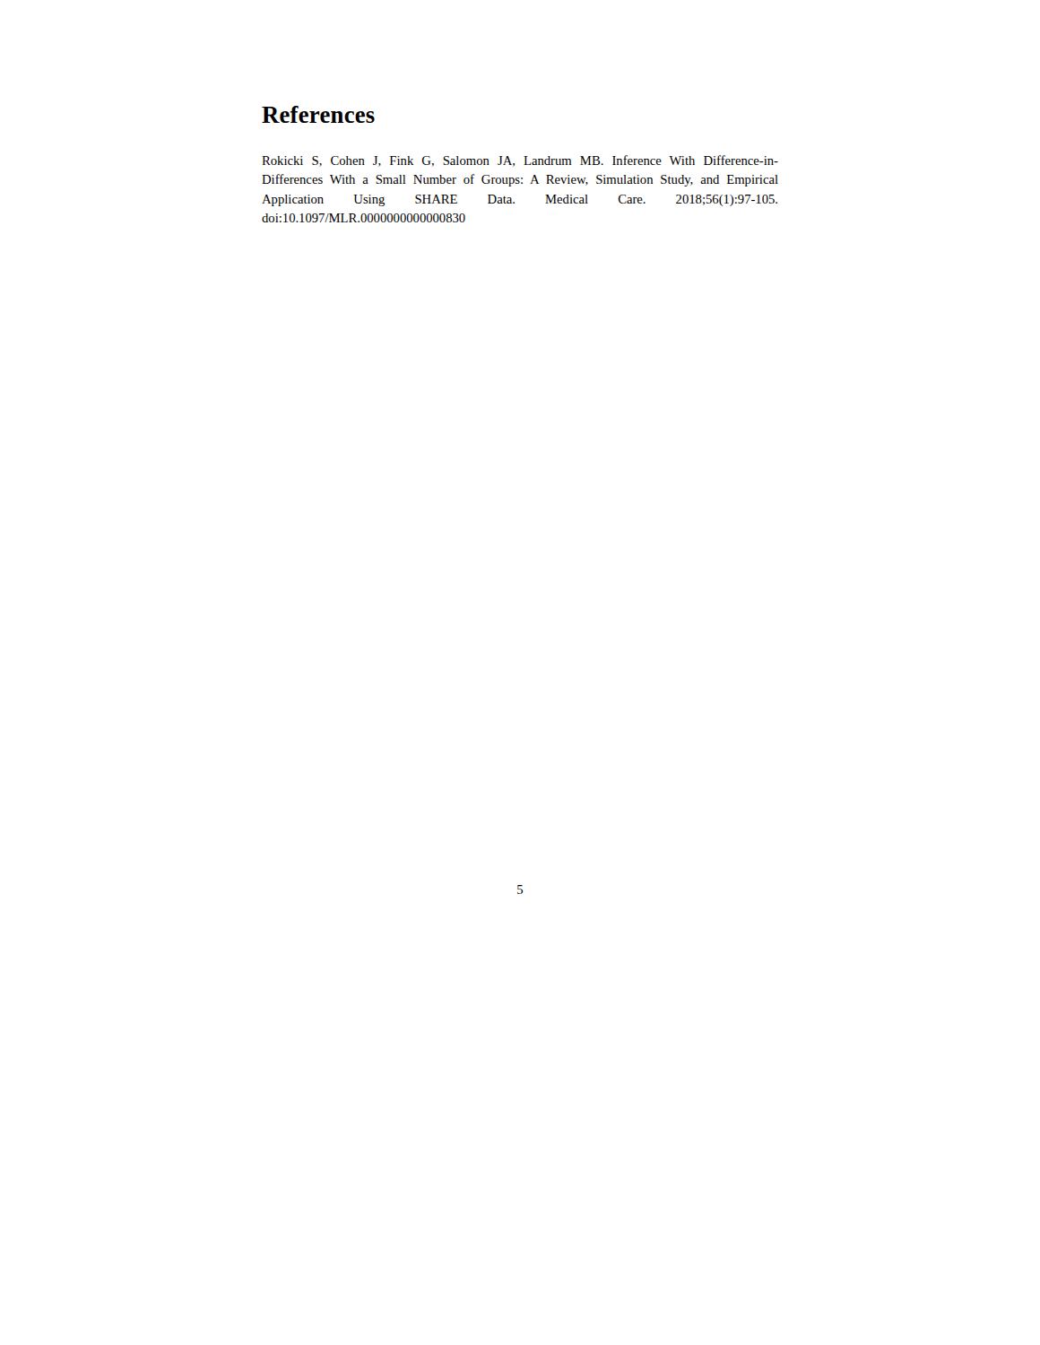References
Rokicki S, Cohen J, Fink G, Salomon JA, Landrum MB. Inference With Difference-in-Differences With a Small Number of Groups: A Review, Simulation Study, and Empirical Application Using SHARE Data. Medical Care. 2018;56(1):97-105. doi:10.1097/MLR.0000000000000830
5